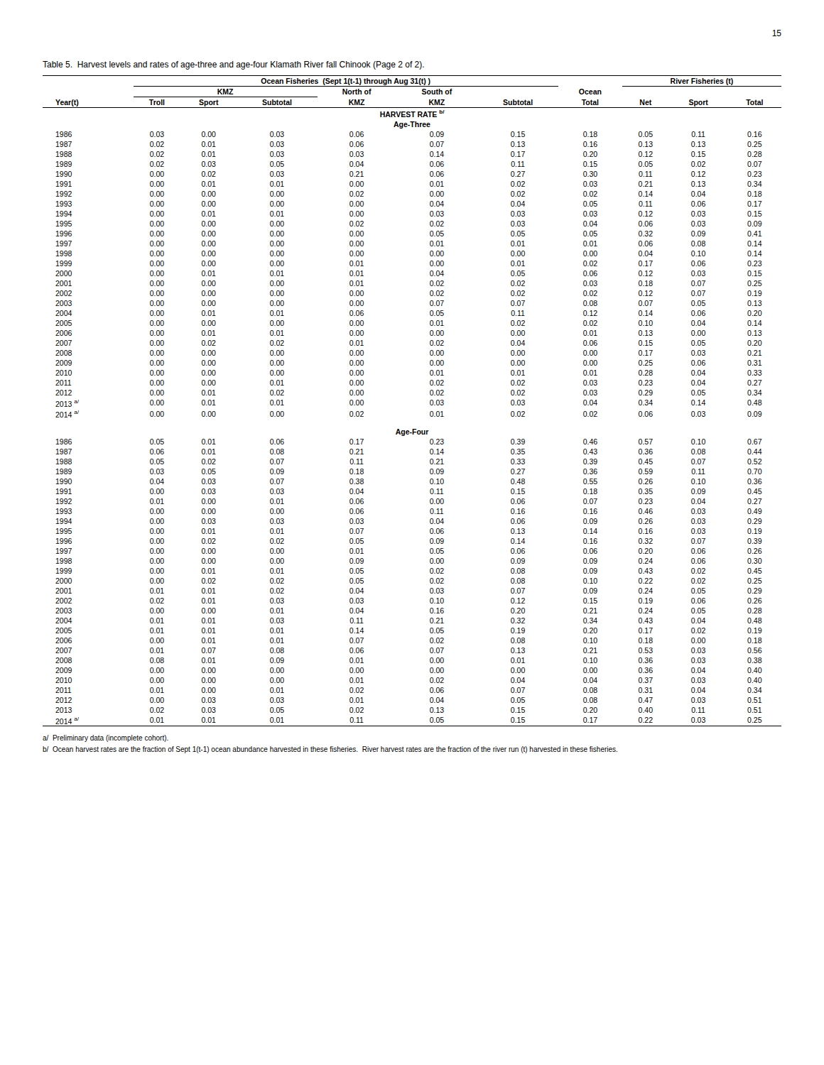15
Table 5. Harvest levels and rates of age-three and age-four Klamath River fall Chinook (Page 2 of 2).
| | Ocean Fisheries (Sept 1(t-1) through Aug 31(t) ) | | River Fisheries (t) |
| --- | --- | --- | --- |
| | KMZ | North of | South of | | Ocean | |
| Year(t) | Troll | Sport | Subtotal | KMZ | KMZ | Subtotal | Total | Net | Sport | Total |
| HARVEST RATE b/ |
| Age-Three |
| 1986 | 0.03 | 0.00 | 0.03 | 0.06 | 0.09 | 0.15 | 0.18 | 0.05 | 0.11 | 0.16 |
| 1987 | 0.02 | 0.01 | 0.03 | 0.06 | 0.07 | 0.13 | 0.16 | 0.13 | 0.13 | 0.25 |
| 1988 | 0.02 | 0.01 | 0.03 | 0.03 | 0.14 | 0.17 | 0.20 | 0.12 | 0.15 | 0.28 |
| 1989 | 0.02 | 0.03 | 0.05 | 0.04 | 0.06 | 0.11 | 0.15 | 0.05 | 0.02 | 0.07 |
| 1990 | 0.00 | 0.02 | 0.03 | 0.21 | 0.06 | 0.27 | 0.30 | 0.11 | 0.12 | 0.23 |
| 1991 | 0.00 | 0.01 | 0.01 | 0.00 | 0.01 | 0.02 | 0.03 | 0.21 | 0.13 | 0.34 |
| 1992 | 0.00 | 0.00 | 0.00 | 0.02 | 0.00 | 0.02 | 0.02 | 0.14 | 0.04 | 0.18 |
| 1993 | 0.00 | 0.00 | 0.00 | 0.00 | 0.04 | 0.04 | 0.05 | 0.11 | 0.06 | 0.17 |
| 1994 | 0.00 | 0.01 | 0.01 | 0.00 | 0.03 | 0.03 | 0.03 | 0.12 | 0.03 | 0.15 |
| 1995 | 0.00 | 0.00 | 0.00 | 0.02 | 0.02 | 0.03 | 0.04 | 0.06 | 0.03 | 0.09 |
| 1996 | 0.00 | 0.00 | 0.00 | 0.00 | 0.05 | 0.05 | 0.05 | 0.32 | 0.09 | 0.41 |
| 1997 | 0.00 | 0.00 | 0.00 | 0.00 | 0.01 | 0.01 | 0.01 | 0.06 | 0.08 | 0.14 |
| 1998 | 0.00 | 0.00 | 0.00 | 0.00 | 0.00 | 0.00 | 0.00 | 0.04 | 0.10 | 0.14 |
| 1999 | 0.00 | 0.00 | 0.00 | 0.01 | 0.00 | 0.01 | 0.02 | 0.17 | 0.06 | 0.23 |
| 2000 | 0.00 | 0.01 | 0.01 | 0.01 | 0.04 | 0.05 | 0.06 | 0.12 | 0.03 | 0.15 |
| 2001 | 0.00 | 0.00 | 0.00 | 0.01 | 0.02 | 0.02 | 0.03 | 0.18 | 0.07 | 0.25 |
| 2002 | 0.00 | 0.00 | 0.00 | 0.00 | 0.02 | 0.02 | 0.02 | 0.12 | 0.07 | 0.19 |
| 2003 | 0.00 | 0.00 | 0.00 | 0.00 | 0.07 | 0.07 | 0.08 | 0.07 | 0.05 | 0.13 |
| 2004 | 0.00 | 0.01 | 0.01 | 0.06 | 0.05 | 0.11 | 0.12 | 0.14 | 0.06 | 0.20 |
| 2005 | 0.00 | 0.00 | 0.00 | 0.00 | 0.01 | 0.02 | 0.02 | 0.10 | 0.04 | 0.14 |
| 2006 | 0.00 | 0.01 | 0.01 | 0.00 | 0.00 | 0.00 | 0.01 | 0.13 | 0.00 | 0.13 |
| 2007 | 0.00 | 0.02 | 0.02 | 0.01 | 0.02 | 0.04 | 0.06 | 0.15 | 0.05 | 0.20 |
| 2008 | 0.00 | 0.00 | 0.00 | 0.00 | 0.00 | 0.00 | 0.00 | 0.17 | 0.03 | 0.21 |
| 2009 | 0.00 | 0.00 | 0.00 | 0.00 | 0.00 | 0.00 | 0.00 | 0.25 | 0.06 | 0.31 |
| 2010 | 0.00 | 0.00 | 0.00 | 0.00 | 0.01 | 0.01 | 0.01 | 0.28 | 0.04 | 0.33 |
| 2011 | 0.00 | 0.00 | 0.01 | 0.00 | 0.02 | 0.02 | 0.03 | 0.23 | 0.04 | 0.27 |
| 2012 | 0.00 | 0.01 | 0.02 | 0.00 | 0.02 | 0.02 | 0.03 | 0.29 | 0.05 | 0.34 |
| 2013 a/ | 0.00 | 0.01 | 0.01 | 0.00 | 0.03 | 0.03 | 0.04 | 0.34 | 0.14 | 0.48 |
| 2014 a/ | 0.00 | 0.00 | 0.00 | 0.02 | 0.01 | 0.02 | 0.02 | 0.06 | 0.03 | 0.09 |
| Age-Four |
| 1986 | 0.05 | 0.01 | 0.06 | 0.17 | 0.23 | 0.39 | 0.46 | 0.57 | 0.10 | 0.67 |
| 1987 | 0.06 | 0.01 | 0.08 | 0.21 | 0.14 | 0.35 | 0.43 | 0.36 | 0.08 | 0.44 |
| 1988 | 0.05 | 0.02 | 0.07 | 0.11 | 0.21 | 0.33 | 0.39 | 0.45 | 0.07 | 0.52 |
| 1989 | 0.03 | 0.05 | 0.09 | 0.18 | 0.09 | 0.27 | 0.36 | 0.59 | 0.11 | 0.70 |
| 1990 | 0.04 | 0.03 | 0.07 | 0.38 | 0.10 | 0.48 | 0.55 | 0.26 | 0.10 | 0.36 |
| 1991 | 0.00 | 0.03 | 0.03 | 0.04 | 0.11 | 0.15 | 0.18 | 0.35 | 0.09 | 0.45 |
| 1992 | 0.01 | 0.00 | 0.01 | 0.06 | 0.00 | 0.06 | 0.07 | 0.23 | 0.04 | 0.27 |
| 1993 | 0.00 | 0.00 | 0.00 | 0.06 | 0.11 | 0.16 | 0.16 | 0.46 | 0.03 | 0.49 |
| 1994 | 0.00 | 0.03 | 0.03 | 0.03 | 0.04 | 0.06 | 0.09 | 0.26 | 0.03 | 0.29 |
| 1995 | 0.00 | 0.01 | 0.01 | 0.07 | 0.06 | 0.13 | 0.14 | 0.16 | 0.03 | 0.19 |
| 1996 | 0.00 | 0.02 | 0.02 | 0.05 | 0.09 | 0.14 | 0.16 | 0.32 | 0.07 | 0.39 |
| 1997 | 0.00 | 0.00 | 0.00 | 0.01 | 0.05 | 0.06 | 0.06 | 0.20 | 0.06 | 0.26 |
| 1998 | 0.00 | 0.00 | 0.00 | 0.09 | 0.00 | 0.09 | 0.09 | 0.24 | 0.06 | 0.30 |
| 1999 | 0.00 | 0.01 | 0.01 | 0.05 | 0.02 | 0.08 | 0.09 | 0.43 | 0.02 | 0.45 |
| 2000 | 0.00 | 0.02 | 0.02 | 0.05 | 0.02 | 0.08 | 0.10 | 0.22 | 0.02 | 0.25 |
| 2001 | 0.01 | 0.01 | 0.02 | 0.04 | 0.03 | 0.07 | 0.09 | 0.24 | 0.05 | 0.29 |
| 2002 | 0.02 | 0.01 | 0.03 | 0.03 | 0.10 | 0.12 | 0.15 | 0.19 | 0.06 | 0.26 |
| 2003 | 0.00 | 0.00 | 0.01 | 0.04 | 0.16 | 0.20 | 0.21 | 0.24 | 0.05 | 0.28 |
| 2004 | 0.01 | 0.01 | 0.03 | 0.11 | 0.21 | 0.32 | 0.34 | 0.43 | 0.04 | 0.48 |
| 2005 | 0.01 | 0.01 | 0.01 | 0.14 | 0.05 | 0.19 | 0.20 | 0.17 | 0.02 | 0.19 |
| 2006 | 0.00 | 0.01 | 0.01 | 0.07 | 0.02 | 0.08 | 0.10 | 0.18 | 0.00 | 0.18 |
| 2007 | 0.01 | 0.07 | 0.08 | 0.06 | 0.07 | 0.13 | 0.21 | 0.53 | 0.03 | 0.56 |
| 2008 | 0.08 | 0.01 | 0.09 | 0.01 | 0.00 | 0.01 | 0.10 | 0.36 | 0.03 | 0.38 |
| 2009 | 0.00 | 0.00 | 0.00 | 0.00 | 0.00 | 0.00 | 0.00 | 0.36 | 0.04 | 0.40 |
| 2010 | 0.00 | 0.00 | 0.00 | 0.01 | 0.02 | 0.04 | 0.04 | 0.37 | 0.03 | 0.40 |
| 2011 | 0.01 | 0.00 | 0.01 | 0.02 | 0.06 | 0.07 | 0.08 | 0.31 | 0.04 | 0.34 |
| 2012 | 0.00 | 0.03 | 0.03 | 0.01 | 0.04 | 0.05 | 0.08 | 0.47 | 0.03 | 0.51 |
| 2013 | 0.02 | 0.03 | 0.05 | 0.02 | 0.13 | 0.15 | 0.20 | 0.40 | 0.11 | 0.51 |
| 2014 a/ | 0.01 | 0.01 | 0.01 | 0.11 | 0.05 | 0.15 | 0.17 | 0.22 | 0.03 | 0.25 |
a/ Preliminary data (incomplete cohort).
b/ Ocean harvest rates are the fraction of Sept 1(t-1) ocean abundance harvested in these fisheries. River harvest rates are the fraction of the river run (t) harvested in these fisheries.